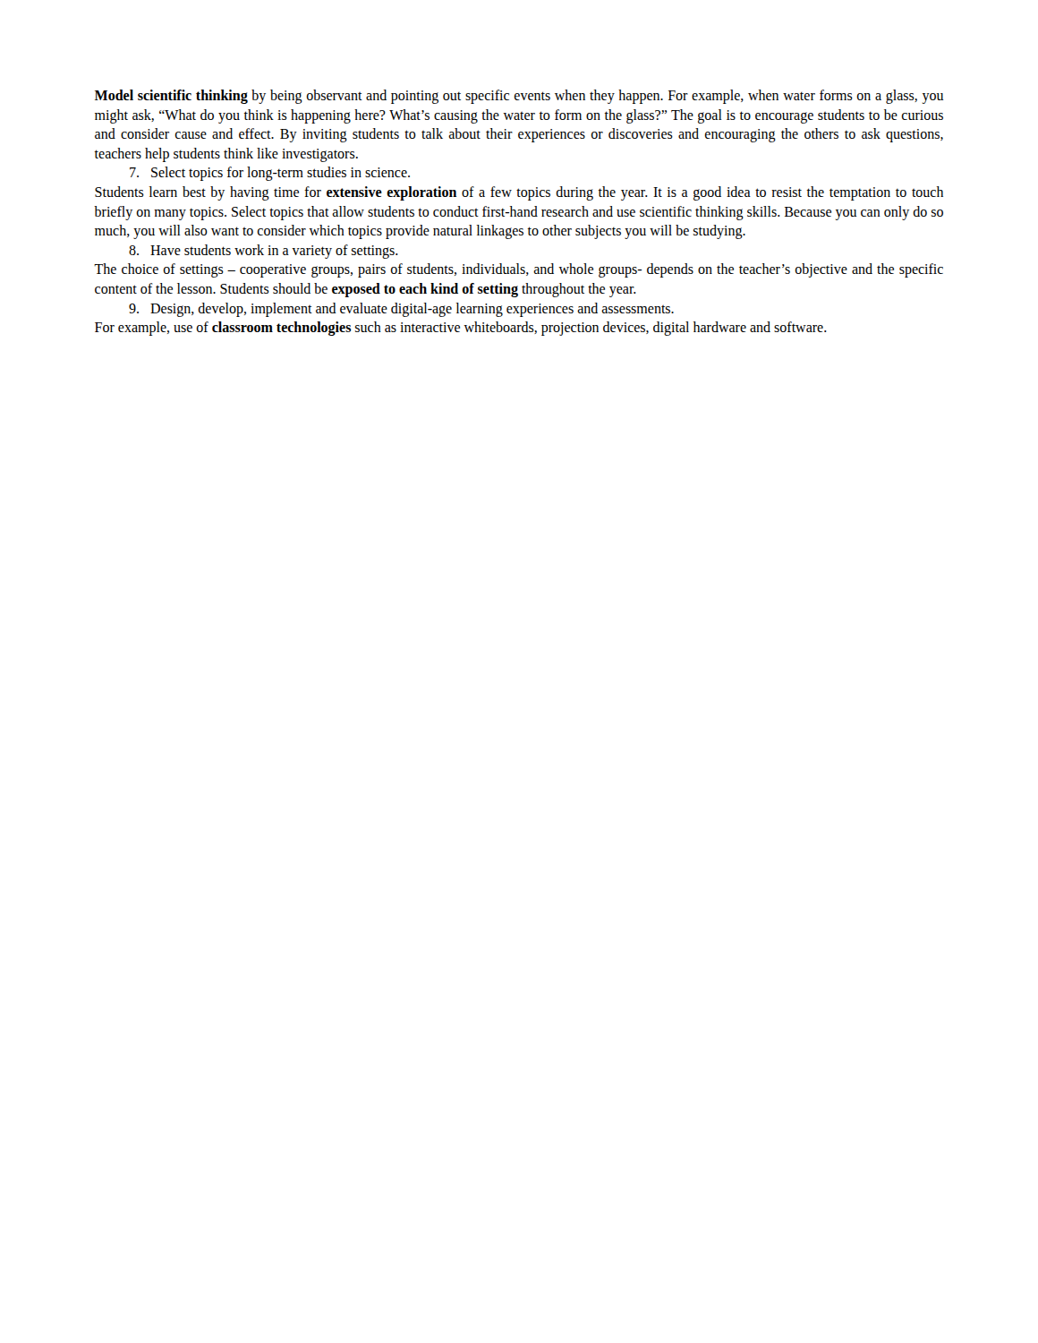Model scientific thinking by being observant and pointing out specific events when they happen. For example, when water forms on a glass, you might ask, “What do you think is happening here? What’s causing the water to form on the glass?” The goal is to encourage students to be curious and consider cause and effect. By inviting students to talk about their experiences or discoveries and encouraging the others to ask questions, teachers help students think like investigators.
7. Select topics for long-term studies in science.
Students learn best by having time for extensive exploration of a few topics during the year. It is a good idea to resist the temptation to touch briefly on many topics. Select topics that allow students to conduct first-hand research and use scientific thinking skills. Because you can only do so much, you will also want to consider which topics provide natural linkages to other subjects you will be studying.
8. Have students work in a variety of settings.
The choice of settings – cooperative groups, pairs of students, individuals, and whole groups- depends on the teacher’s objective and the specific content of the lesson. Students should be exposed to each kind of setting throughout the year.
9. Design, develop, implement and evaluate digital-age learning experiences and assessments.
For example, use of classroom technologies such as interactive whiteboards, projection devices, digital hardware and software.